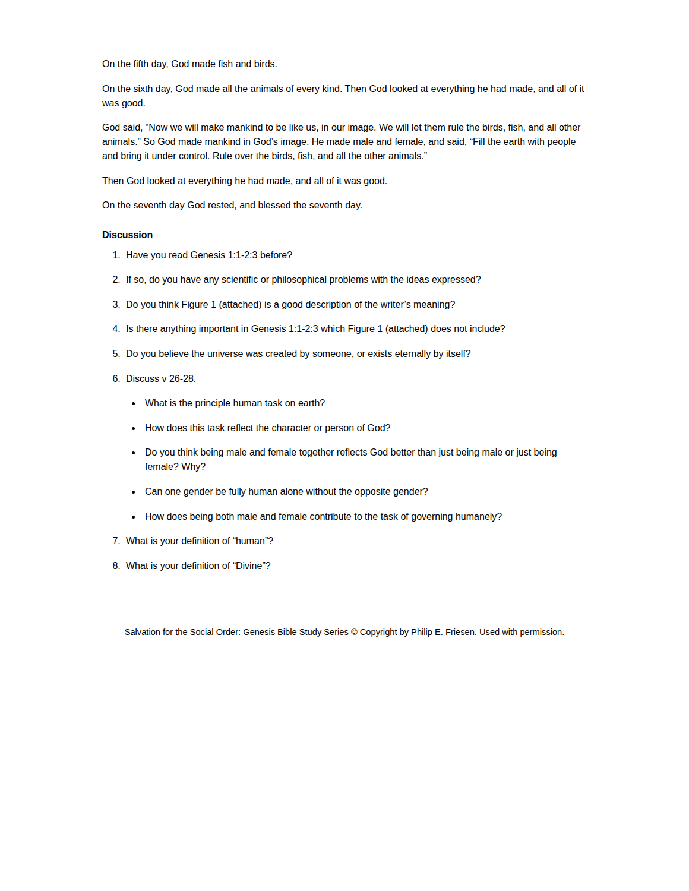On the fifth day, God made fish and birds.
On the sixth day, God made all the animals of every kind. Then God looked at everything he had made, and all of it was good.
God said, “Now we will make mankind to be like us, in our image. We will let them rule the birds, fish, and all other animals.” So God made mankind in God’s image. He made male and female, and said, “Fill the earth with people and bring it under control. Rule over the birds, fish, and all the other animals.”
Then God looked at everything he had made, and all of it was good.
On the seventh day God rested, and blessed the seventh day.
Discussion
Have you read Genesis 1:1-2:3 before?
If so, do you have any scientific or philosophical problems with the ideas expressed?
Do you think Figure 1 (attached) is a good description of the writer’s meaning?
Is there anything important in Genesis 1:1-2:3 which Figure 1 (attached) does not include?
Do you believe the universe was created by someone, or exists eternally by itself?
Discuss v 26-28.
What is the principle human task on earth?
How does this task reflect the character or person of God?
Do you think being male and female together reflects God better than just being male or just being female? Why?
Can one gender be fully human alone without the opposite gender?
How does being both male and female contribute to the task of governing humanely?
What is your definition of “human”?
What is your definition of “Divine”?
Salvation for the Social Order: Genesis Bible Study Series © Copyright by Philip E. Friesen. Used with permission.